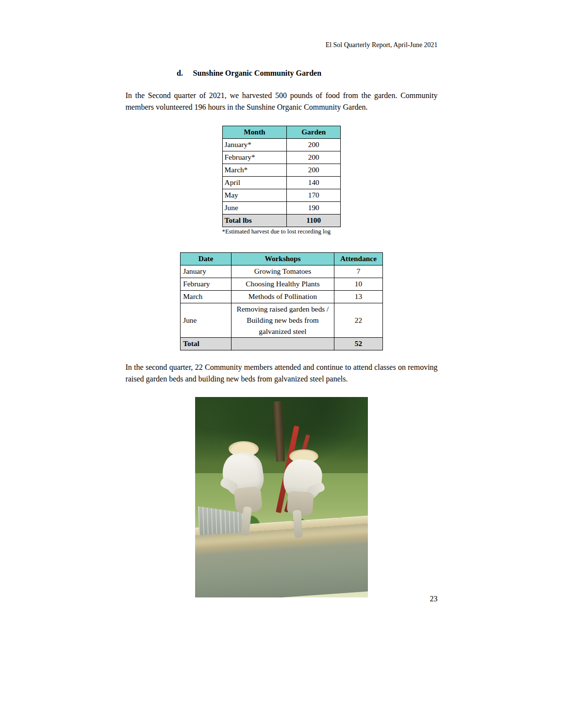El Sol Quarterly Report, April-June 2021
d. Sunshine Organic Community Garden
In the Second quarter of 2021, we harvested 500 pounds of food from the garden. Community members volunteered 196 hours in the Sunshine Organic Community Garden.
| Month | Garden |
| --- | --- |
| January* | 200 |
| February* | 200 |
| March* | 200 |
| April | 140 |
| May | 170 |
| June | 190 |
| Total lbs | 1100 |
*Estimated harvest due to lost recording log
| Date | Workshops | Attendance |
| --- | --- | --- |
| January | Growing Tomatoes | 7 |
| February | Choosing Healthy Plants | 10 |
| March | Methods of Pollination | 13 |
| June | Removing raised garden beds / Building new beds from galvanized steel | 22 |
| Total | | 52 |
In the second quarter, 22 Community members attended and continue to attend classes on removing raised garden beds and building new beds from galvanized steel panels.
23